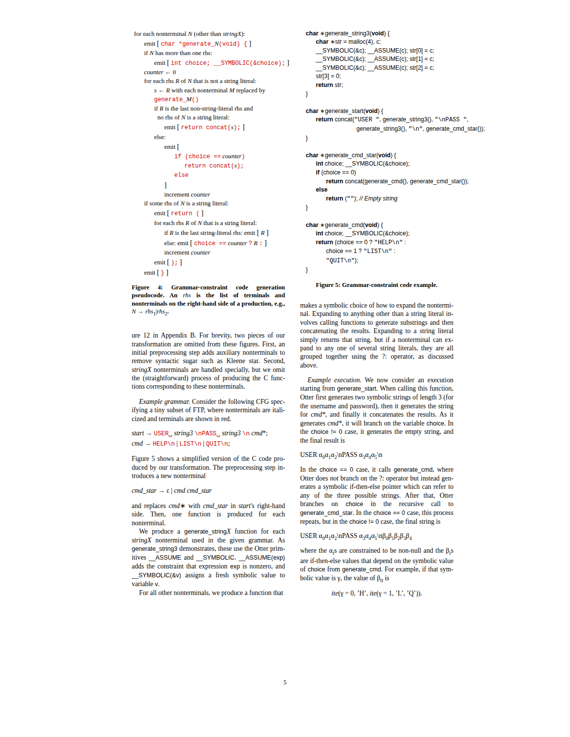for each nonterminal N (other than stringX):
emit [ char *generate_N(void) { ]
if N has more than one rhs:
emit [ int choice; __SYMBOLIC(&choice); ]
counter ← 0
for each rhs R of N that is not a string literal:
s ← R with each nonterminal M replaced by
generate_M()
if R is the last non-string-literal rhs and
no rhs of N is a string literal:
emit [ return concat(s); ]
else:
emit [
if (choice == counter)
return concat(s);
else
]
increment counter
if some rhs of N is a string literal:
emit [ return ( ]
for each rhs R of N that is a string literal:
if R is the last string-literal rhs: emit [ R ]
else: emit [ choice == counter ? R : ]
increment counter
emit [ ); ]
emit [ } ]
Figure 4: Grammar-constraint code generation pseudocode. An rhs is the list of terminals and nonterminals on the right-hand side of a production, e.g., N → rhs 1|rhs 2.
ure 12 in Appendix B. For brevity, two pieces of our transformation are omitted from these figures. First, an initial preprocessing step adds auxiliary nonterminals to remove syntactic sugar such as Kleene star. Second, stringX nonterminals are handled specially, but we omit the (straightforward) process of producing the C functions corresponding to these nonterminals.
Example grammar. Consider the following CFG specifying a tiny subset of FTP, where nonterminals are italicized and terminals are shown in red.
start → USER␣ string3 \nPASS␣ string3 \n cmd*;
cmd → HELP\n | LIST\n | QUIT\n;
Figure 5 shows a simplified version of the C code produced by our transformation. The preprocessing step introduces a new nonterminal
cmd_star → ε | cmd cmd_star
and replaces cmd∗ with cmd_star in start's right-hand side. Then, one function is produced for each nonterminal.
We produce a generate_string X function for each stringX nonterminal used in the given grammar. As generate_string3 demonstrates, these use the Otter primitives __ASSUME and __SYMBOLIC. __ASSUME(exp) adds the constraint that expression exp is nonzero, and __SYMBOLIC(&v) assigns a fresh symbolic value to variable v.
For all other nonterminals, we produce a function that
char ∗generate_string3(void) {
char ∗str = malloc(4), c;
__SYMBOLIC(&c); __ASSUME(c); str[0] = c;
__SYMBOLIC(&c); __ASSUME(c); str[1] = c;
__SYMBOLIC(&c); __ASSUME(c); str[2] = c;
str[3] = 0;
return str;
}
char ∗generate_start(void) {
return concat("USER ", generate_string3(), "\nPASS ",
generate_string3(), "\n", generate_cmd_star());
}
char ∗generate_cmd_star(void) {
int choice; __SYMBOLIC(&choice);
if (choice == 0)
return concat(generate_cmd(), generate_cmd_star());
else
return (""); // Empty string
}
char ∗generate_cmd(void) {
int choice; __SYMBOLIC(&choice);
return (choice == 0 ? "HELP\n" :
choice == 1 ? "LIST\n" :
"QUIT\n");
}
Figure 5: Grammar-constraint code example.
makes a symbolic choice of how to expand the nonterminal. Expanding to anything other than a string literal involves calling functions to generate substrings and then concatenating the results. Expanding to a string literal simply returns that string, but if a nonterminal can expand to any one of several string literals, they are all grouped together using the ?: operator, as discussed above.
Example execution. We now consider an execution starting from generate_start. When calling this function, Otter first generates two symbolic strings of length 3 (for the username and password), then it generates the string for cmd*, and finally it concatenates the results. As it generates cmd*, it will branch on the variable choice. In the choice != 0 case, it generates the empty string, and the final result is
USER α0α1α2\nPASS α3α4α5\n
In the choice == 0 case, it calls generate_cmd, where Otter does not branch on the ?: operator but instead generates a symbolic if-then-else pointer which can refer to any of the three possible strings. After that, Otter branches on choice in the recursive call to generate_cmd_star. In the choice == 0 case, this process repeats, but in the choice != 0 case, the final string is
USER α0α1α2\nPASS α3α4α5\nβ0β1β2β3β4
where the αis are constrained to be non-null and the βis are if-then-else values that depend on the symbolic value of choice from generate_cmd. For example, if that symbolic value is γ, the value of β0 is
ite(γ = 0, ’H’, ite(γ = 1, ’L’, ’Q’)).
5